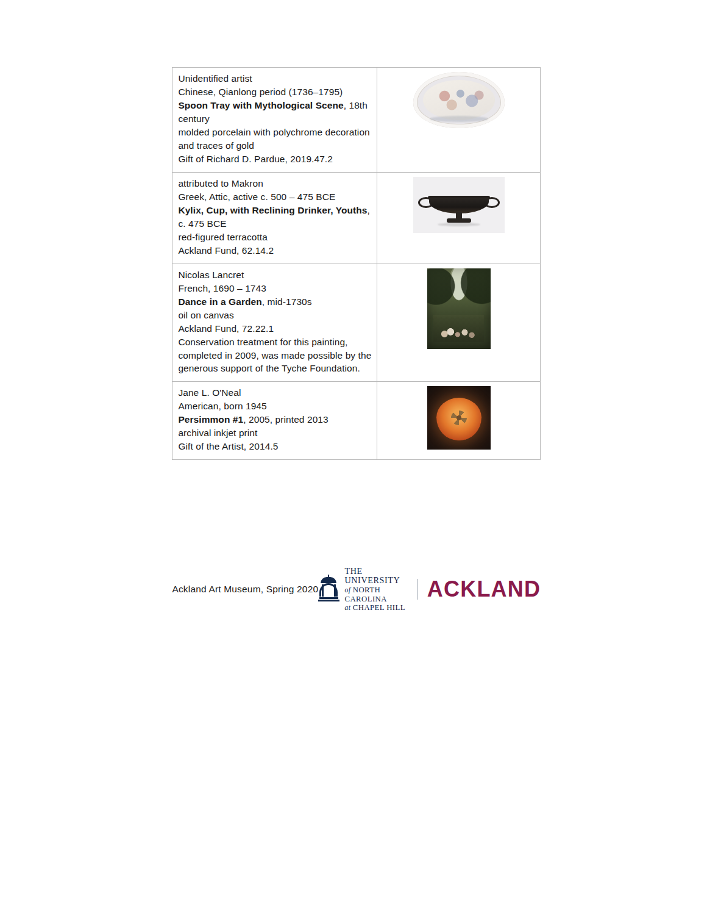| Unidentified artist Chinese, Qianlong period (1736–1795) Spoon Tray with Mythological Scene , 18th century molded porcelain with polychrome decoration and traces of gold Gift of Richard D. Pardue, 2019.47.2 | |
| attributed to Makron Greek, Attic, active c. 500 – 475 BCE Kylix, Cup, with Reclining Drinker, Youths , c. 475 BCE red-figured terracotta Ackland Fund, 62.14.2 | |
| Nicolas Lancret French, 1690 – 1743 Dance in a Garden , mid-1730s oil on canvas Ackland Fund, 72.22.1 Conservation treatment for this painting, completed in 2009, was made possible by the generous support of the Tyche Foundation. | |
| Jane L. O'Neal American, born 1945 Persimmon #1 , 2005, printed 2013 archival inkjet print Gift of the Artist, 2014.5 | |
Ackland Art Museum, Spring 2020
THE UNIVERSITY
of NORTH CAROLINA
at CHAPEL HILL
ACKLAND